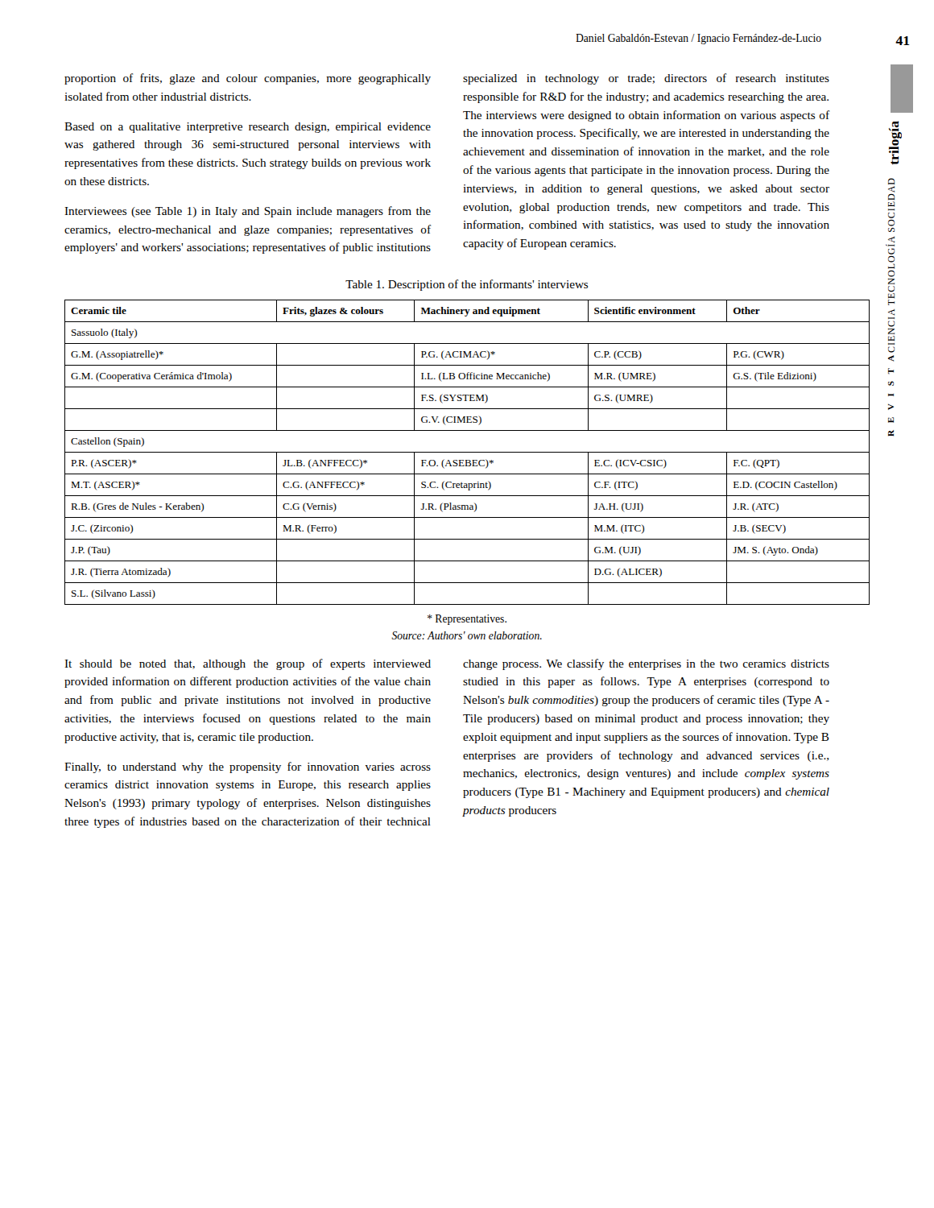41
trilogía
CIENCIA TECNOLOGÍA SOCIEDAD
R E V I S T A
Daniel Gabaldón-Estevan / Ignacio Fernández-de-Lucio
proportion of frits, glaze and colour companies, more geographically isolated from other industrial districts.
Based on a qualitative interpretive research design, empirical evidence was gathered through 36 semi-structured personal interviews with representatives from these districts. Such strategy builds on previous work on these districts.
Interviewees (see Table 1) in Italy and Spain include managers from the ceramics, electro-mechanical and glaze companies; representatives of employers' and workers' associations; representatives of public institutions specialized in technology or trade; directors of research institutes responsible for R&D for the industry; and academics researching the area. The interviews were designed to obtain information on various aspects of the innovation process. Specifically, we are interested in understanding the achievement and dissemination of innovation in the market, and the role of the various agents that participate in the innovation process. During the interviews, in addition to general questions, we asked about sector evolution, global production trends, new competitors and trade. This information, combined with statistics, was used to study the innovation capacity of European ceramics.
Table 1. Description of the informants' interviews
| Ceramic tile | Frits, glazes & colours | Machinery and equipment | Scientific environment | Other |
| --- | --- | --- | --- | --- |
| Sassuolo (Italy) |
| G.M. (Assopiatrelle)* | | P.G. (ACIMAC)* | C.P. (CCB) | P.G. (CWR) |
| G.M. (Cooperativa Cerámica d'Imola) | | I.L. (LB Officine Meccaniche) | M.R. (UMRE) | G.S. (Tile Edizioni) |
| | | F.S. (SYSTEM) | G.S. (UMRE) | |
| | | G.V. (CIMES) | | |
| Castellon (Spain) |
| P.R. (ASCER)* | JL.B. (ANFFECC)* | F.O. (ASEBEC)* | E.C. (ICV-CSIC) | F.C. (QPT) |
| M.T. (ASCER)* | C.G. (ANFFECC)* | S.C. (Cretaprint) | C.F. (ITC) | E.D. (COCIN Castellon) |
| R.B. (Gres de Nules - Keraben) | C.G (Vernis) | J.R. (Plasma) | JA.H. (UJI) | J.R. (ATC) |
| J.C. (Zirconio) | M.R. (Ferro) | | M.M. (ITC) | J.B. (SECV) |
| J.P. (Tau) | | | G.M. (UJI) | JM. S. (Ayto. Onda) |
| J.R. (Tierra Atomizada) | | | D.G. (ALICER) | |
| S.L. (Silvano Lassi) | | | | |
* Representatives.
Source: Authors' own elaboration.
It should be noted that, although the group of experts interviewed provided information on different production activities of the value chain and from public and private institutions not involved in productive activities, the interviews focused on questions related to the main productive activity, that is, ceramic tile production.
Finally, to understand why the propensity for innovation varies across ceramics district innovation systems in Europe, this research applies Nelson's (1993) primary typology of enterprises. Nelson distinguishes three types of industries based on the characterization of their technical change process. We classify the enterprises in the two ceramics districts studied in this paper as follows. Type A enterprises (correspond to Nelson's bulk commodities) group the producers of ceramic tiles (Type A - Tile producers) based on minimal product and process innovation; they exploit equipment and input suppliers as the sources of innovation. Type B enterprises are providers of technology and advanced services (i.e., mechanics, electronics, design ventures) and include complex systems producers (Type B1 - Machinery and Equipment producers) and chemical products producers